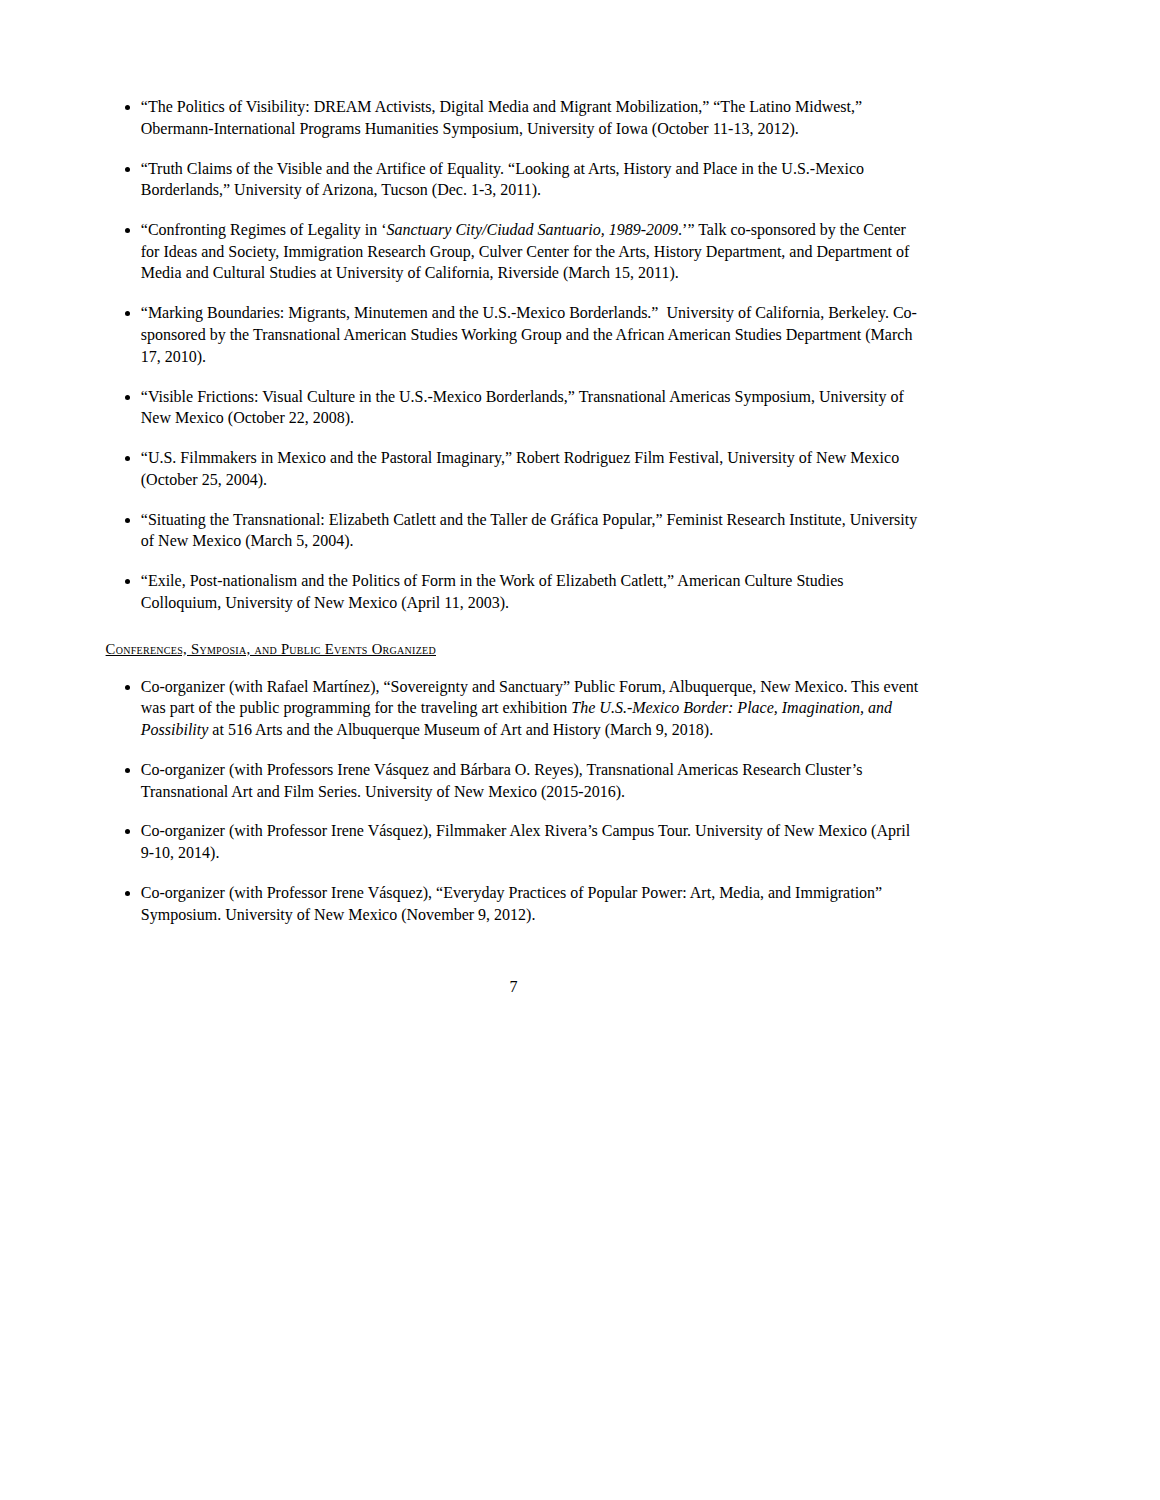“The Politics of Visibility: DREAM Activists, Digital Media and Migrant Mobilization,” “The Latino Midwest,” Obermann-International Programs Humanities Symposium, University of Iowa (October 11-13, 2012).
“Truth Claims of the Visible and the Artifice of Equality. “Looking at Arts, History and Place in the U.S.-Mexico Borderlands,” University of Arizona, Tucson (Dec. 1-3, 2011).
“Confronting Regimes of Legality in ‘Sanctuary City/Ciudad Santuario, 1989-2009.’” Talk co-sponsored by the Center for Ideas and Society, Immigration Research Group, Culver Center for the Arts, History Department, and Department of Media and Cultural Studies at University of California, Riverside (March 15, 2011).
“Marking Boundaries: Migrants, Minutemen and the U.S.-Mexico Borderlands.” University of California, Berkeley. Co-sponsored by the Transnational American Studies Working Group and the African American Studies Department (March 17, 2010).
“Visible Frictions: Visual Culture in the U.S.-Mexico Borderlands,” Transnational Americas Symposium, University of New Mexico (October 22, 2008).
“U.S. Filmmakers in Mexico and the Pastoral Imaginary,” Robert Rodriguez Film Festival, University of New Mexico (October 25, 2004).
“Situating the Transnational: Elizabeth Catlett and the Taller de Gráfica Popular,” Feminist Research Institute, University of New Mexico (March 5, 2004).
“Exile, Post-nationalism and the Politics of Form in the Work of Elizabeth Catlett,” American Culture Studies Colloquium, University of New Mexico (April 11, 2003).
Conferences, Symposia, and Public Events Organized
Co-organizer (with Rafael Martínez), “Sovereignty and Sanctuary” Public Forum, Albuquerque, New Mexico. This event was part of the public programming for the traveling art exhibition The U.S.-Mexico Border: Place, Imagination, and Possibility at 516 Arts and the Albuquerque Museum of Art and History (March 9, 2018).
Co-organizer (with Professors Irene Vásquez and Bárbara O. Reyes), Transnational Americas Research Cluster’s Transnational Art and Film Series. University of New Mexico (2015-2016).
Co-organizer (with Professor Irene Vásquez), Filmmaker Alex Rivera’s Campus Tour. University of New Mexico (April 9-10, 2014).
Co-organizer (with Professor Irene Vásquez), “Everyday Practices of Popular Power: Art, Media, and Immigration” Symposium. University of New Mexico (November 9, 2012).
7